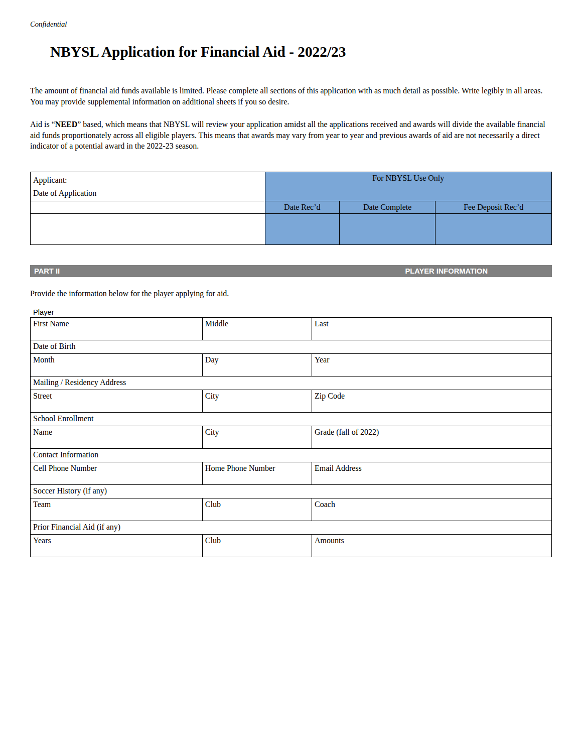Confidential
NBYSL Application for Financial Aid - 2022/23
The amount of financial aid funds available is limited. Please complete all sections of this application with as much detail as possible. Write legibly in all areas. You may provide supplemental information on additional sheets if you so desire.
Aid is “NEED” based, which means that NBYSL will review your application amidst all the applications received and awards will divide the available financial aid funds proportionately across all eligible players. This means that awards may vary from year to year and previous awards of aid are not necessarily a direct indicator of a potential award in the 2022-23 season.
| Applicant: Date of Application | For NBYSL Use Only |
| | Date Rec’d | Date Complete | Fee Deposit Rec’d |
PART II PLAYER INFORMATION
Provide the information below for the player applying for aid.
Player
| First Name | Middle | Last |
| Date of Birth |
| Month | Day | Year |
| Mailing / Residency Address |
| Street | City | Zip Code |
| School Enrollment |
| Name | City | Grade (fall of 2022) |
| Contact Information |
| Cell Phone Number | Home Phone Number | Email Address |
| Soccer History (if any) |
| Team | Club | Coach |
| Prior Financial Aid (if any) |
| Years | Club | Amounts |